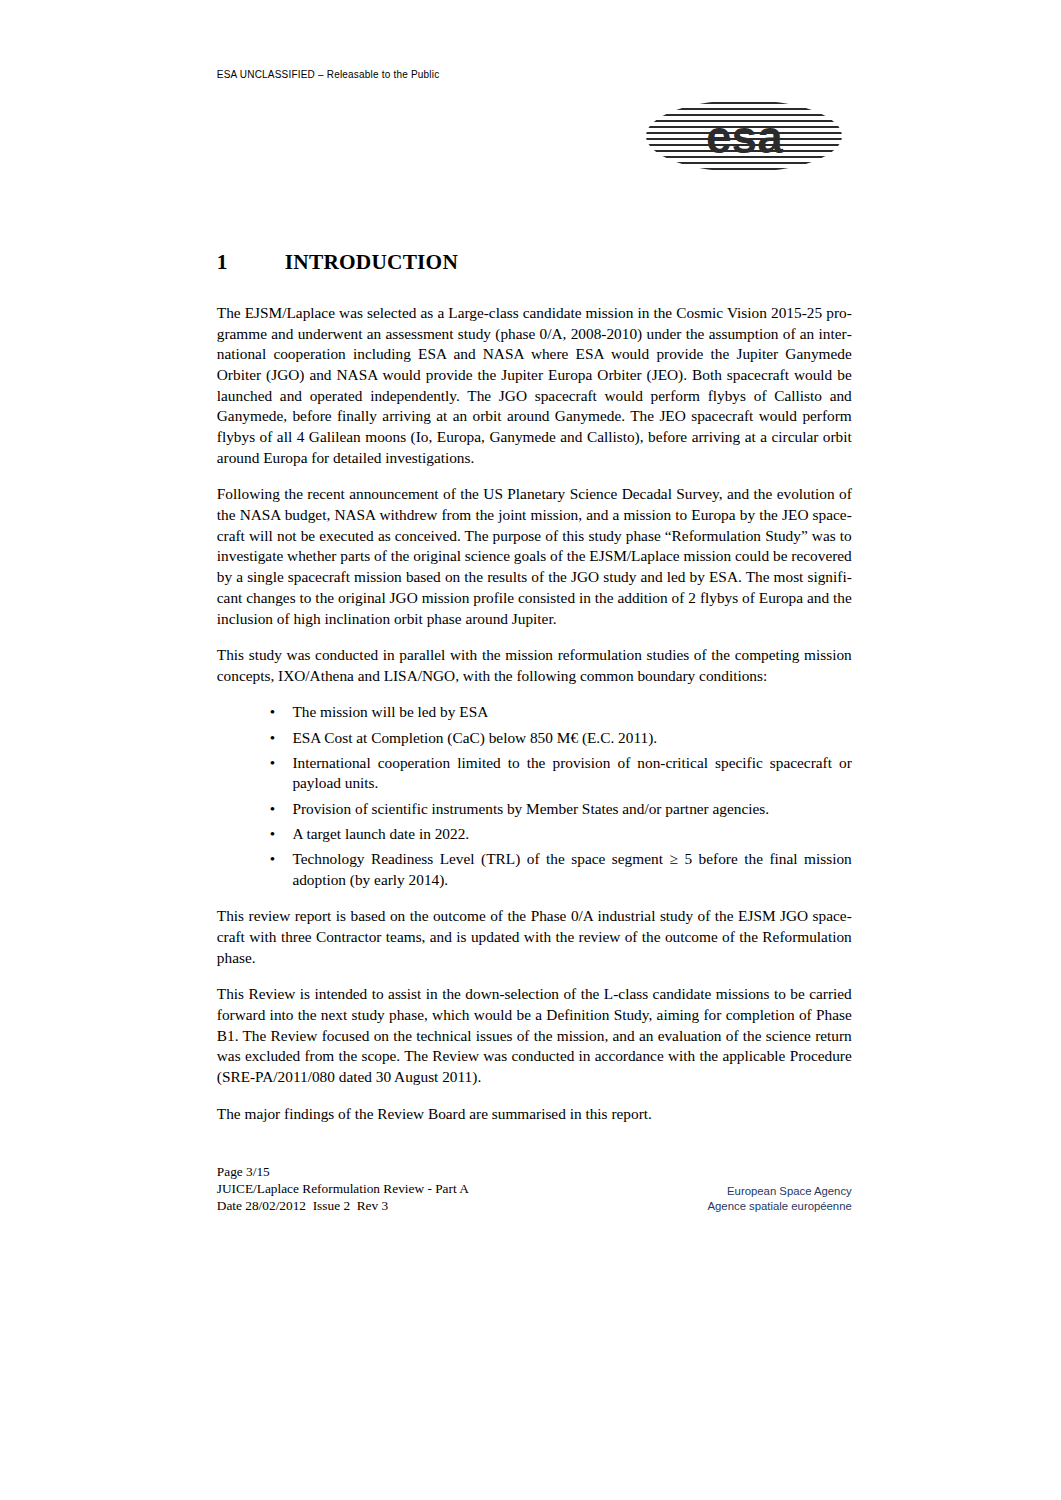ESA UNCLASSIFIED – Releasable to the Public
esa
1 INTRODUCTION
The EJSM/Laplace was selected as a Large-class candidate mission in the Cosmic Vision 2015-25 programme and underwent an assessment study (phase 0/A, 2008-2010) under the assumption of an international cooperation including ESA and NASA where ESA would provide the Jupiter Ganymede Orbiter (JGO) and NASA would provide the Jupiter Europa Orbiter (JEO). Both spacecraft would be launched and operated independently. The JGO spacecraft would perform flybys of Callisto and Ganymede, before finally arriving at an orbit around Ganymede. The JEO spacecraft would perform flybys of all 4 Galilean moons (Io, Europa, Ganymede and Callisto), before arriving at a circular orbit around Europa for detailed investigations.
Following the recent announcement of the US Planetary Science Decadal Survey, and the evolution of the NASA budget, NASA withdrew from the joint mission, and a mission to Europa by the JEO spacecraft will not be executed as conceived. The purpose of this study phase “Reformulation Study” was to investigate whether parts of the original science goals of the EJSM/Laplace mission could be recovered by a single spacecraft mission based on the results of the JGO study and led by ESA. The most significant changes to the original JGO mission profile consisted in the addition of 2 flybys of Europa and the inclusion of high inclination orbit phase around Jupiter.
This study was conducted in parallel with the mission reformulation studies of the competing mission concepts, IXO/Athena and LISA/NGO, with the following common boundary conditions:
The mission will be led by ESA
ESA Cost at Completion (CaC) below 850 M€ (E.C. 2011).
International cooperation limited to the provision of non-critical specific spacecraft or payload units.
Provision of scientific instruments by Member States and/or partner agencies.
A target launch date in 2022.
Technology Readiness Level (TRL) of the space segment ≥ 5 before the final mission adoption (by early 2014).
This review report is based on the outcome of the Phase 0/A industrial study of the EJSM JGO spacecraft with three Contractor teams, and is updated with the review of the outcome of the Reformulation phase.
This Review is intended to assist in the down-selection of the L-class candidate missions to be carried forward into the next study phase, which would be a Definition Study, aiming for completion of Phase B1. The Review focused on the technical issues of the mission, and an evaluation of the science return was excluded from the scope. The Review was conducted in accordance with the applicable Procedure (SRE-PA/2011/080 dated 30 August 2011).
The major findings of the Review Board are summarised in this report.
Page 3/15
JUICE/Laplace Reformulation Review - Part A
Date 28/02/2012 Issue 2 Rev 3
European Space Agency Agence spatiale européenne